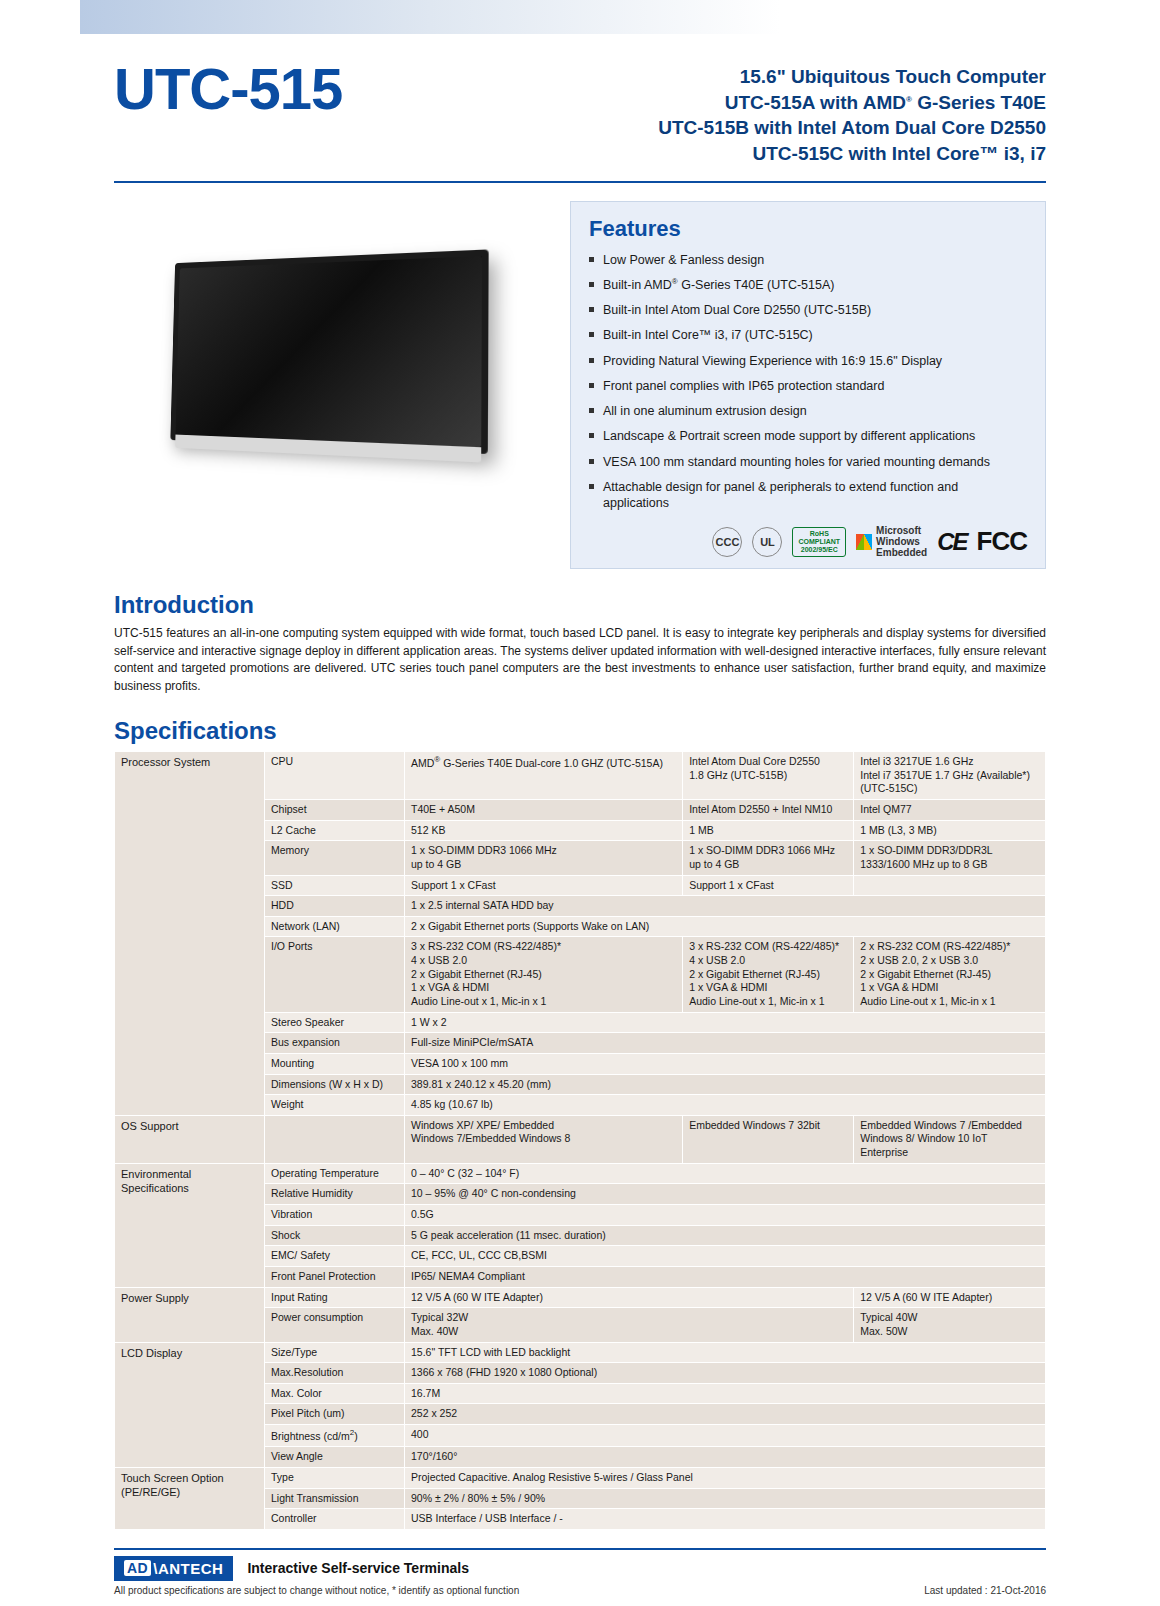UTC-515
15.6" Ubiquitous Touch Computer
UTC-515A with AMD® G-Series T40E
UTC-515B with Intel Atom Dual Core D2550
UTC-515C with Intel Core™ i3, i7
Features
Low Power & Fanless design
Built-in AMD® G-Series T40E (UTC-515A)
Built-in Intel Atom Dual Core D2550 (UTC-515B)
Built-in Intel Core™ i3, i7 (UTC-515C)
Providing Natural Viewing Experience with 16:9 15.6" Display
Front panel complies with IP65 protection standard
All in one aluminum extrusion design
Landscape & Portrait screen mode support by different applications
VESA 100 mm standard mounting holes for varied mounting demands
Attachable design for panel & peripherals to extend function and applications
CCC
UL
RoHS
COMPLIANT
2002/95/EC
Microsoft
Windows
Embedded
CE
FCC
Introduction
UTC-515 features an all-in-one computing system equipped with wide format, touch based LCD panel. It is easy to integrate key peripherals and display systems for diversified self-service and interactive signage deploy in different application areas. The systems deliver updated information with well-designed interactive interfaces, fully ensure relevant content and targeted promotions are delivered. UTC series touch panel computers are the best investments to enhance user satisfaction, further brand equity, and maximize business profits.
Specifications
| Processor System | CPU | AMD ® G-Series T40E Dual-core 1.0 GHZ (UTC-515A) | Intel Atom Dual Core D2550 1.8 GHz (UTC-515B) | Intel i3 3217UE 1.6 GHz Intel i7 3517UE 1.7 GHz (Available*) (UTC-515C) |
| Chipset | T40E + A50M | Intel Atom D2550 + Intel NM10 | Intel QM77 |
| L2 Cache | 512 KB | 1 MB | 1 MB (L3, 3 MB) |
| Memory | 1 x SO-DIMM DDR3 1066 MHz up to 4 GB | 1 x SO-DIMM DDR3 1066 MHz up to 4 GB | 1 x SO-DIMM DDR3/DDR3L 1333/1600 MHz up to 8 GB |
| SSD | Support 1 x CFast | Support 1 x CFast | |
| HDD | 1 x 2.5 internal SATA HDD bay |
| Network (LAN) | 2 x Gigabit Ethernet ports (Supports Wake on LAN) |
| I/O Ports | 3 x RS-232 COM (RS-422/485)* 4 x USB 2.0 2 x Gigabit Ethernet (RJ-45) 1 x VGA & HDMI Audio Line-out x 1, Mic-in x 1 | 3 x RS-232 COM (RS-422/485)* 4 x USB 2.0 2 x Gigabit Ethernet (RJ-45) 1 x VGA & HDMI Audio Line-out x 1, Mic-in x 1 | 2 x RS-232 COM (RS-422/485)* 2 x USB 2.0, 2 x USB 3.0 2 x Gigabit Ethernet (RJ-45) 1 x VGA & HDMI Audio Line-out x 1, Mic-in x 1 |
| Stereo Speaker | 1 W x 2 |
| Bus expansion | Full-size MiniPCIe/mSATA |
| Mounting | VESA 100 x 100 mm |
| Dimensions (W x H x D) | 389.81 x 240.12 x 45.20 (mm) |
| Weight | 4.85 kg (10.67 lb) |
| OS Support | | Windows XP/ XPE/ Embedded Windows 7/Embedded Windows 8 | Embedded Windows 7 32bit | Embedded Windows 7 /Embedded Windows 8/ Window 10 IoT Enterprise |
| Environmental Specifications | Operating Temperature | 0 – 40° C (32 – 104° F) |
| Relative Humidity | 10 – 95% @ 40° C non-condensing |
| Vibration | 0.5G |
| Shock | 5 G peak acceleration (11 msec. duration) |
| EMC/ Safety | CE, FCC, UL, CCC CB,BSMI |
| Front Panel Protection | IP65/ NEMA4 Compliant |
| Power Supply | Input Rating | 12 V/5 A (60 W ITE Adapter) | 12 V/5 A (60 W ITE Adapter) |
| Power consumption | Typical 32W Max. 40W | Typical 40W Max. 50W |
| LCD Display | Size/Type | 15.6" TFT LCD with LED backlight |
| Max.Resolution | 1366 x 768 (FHD 1920 x 1080 Optional) |
| Max. Color | 16.7M |
| Pixel Pitch (um) | 252 x 252 |
| Brightness (cd/m 2 ) | 400 |
| View Angle | 170°/160° |
| Touch Screen Option (PE/RE/GE) | Type | Projected Capacitive. Analog Resistive 5-wires / Glass Panel |
| Light Transmission | 90% ± 2% / 80% ± 5% / 90% |
| Controller | USB Interface / USB Interface / - |
AD\ANTECH
Interactive Self-service Terminals
All product specifications are subject to change without notice, * identify as optional function Last updated : 21-Oct-2016